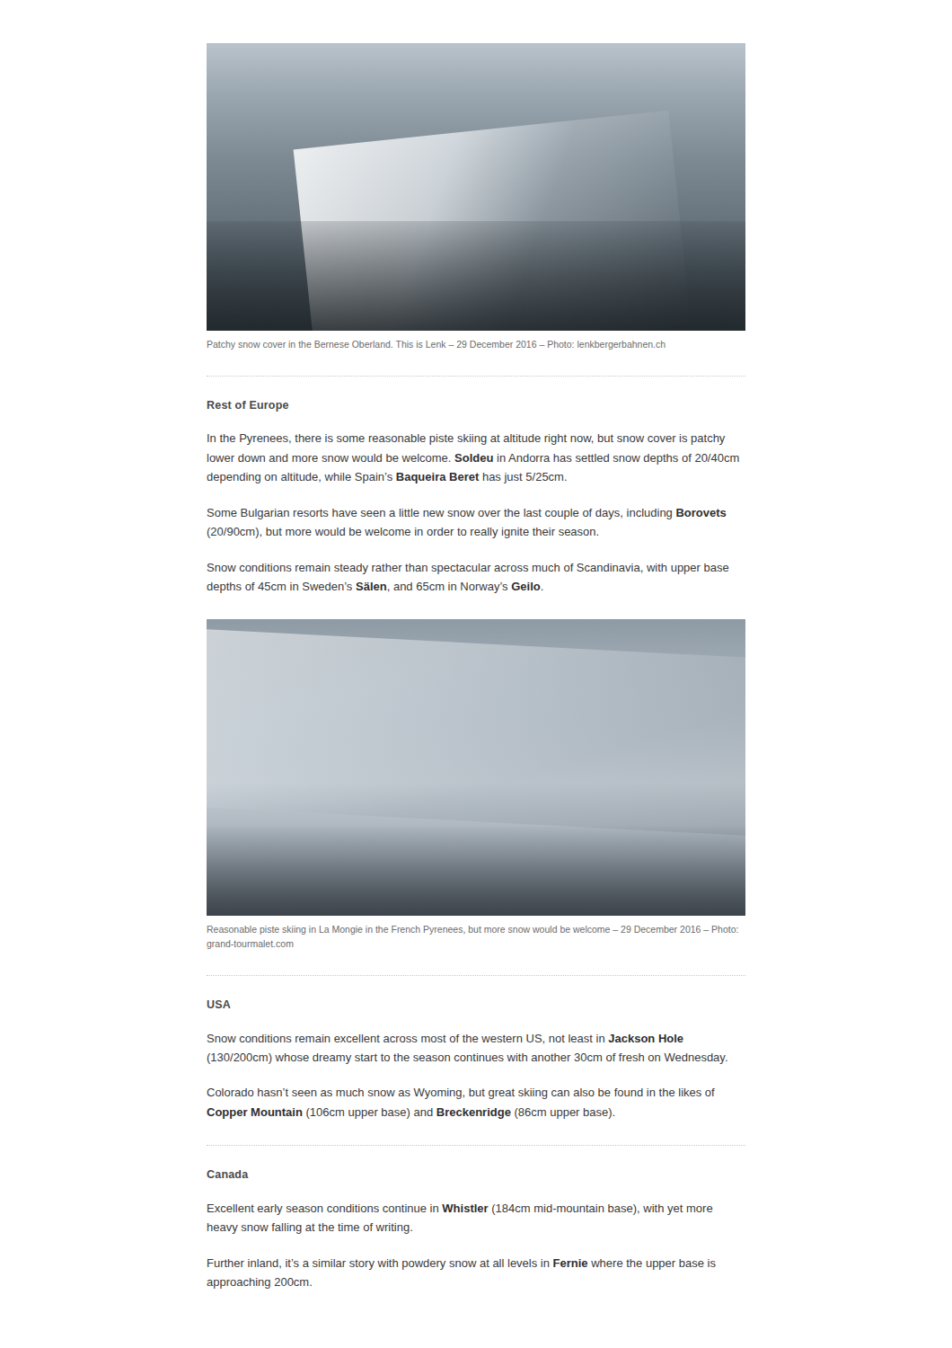Patchy snow cover in the Bernese Oberland. This is Lenk – 29 December 2016 – Photo: lenkbergerbahnen.ch
Rest of Europe
In the Pyrenees, there is some reasonable piste skiing at altitude right now, but snow cover is patchy lower down and more snow would be welcome. Soldeu in Andorra has settled snow depths of 20/40cm depending on altitude, while Spain’s Baqueira Beret has just 5/25cm.
Some Bulgarian resorts have seen a little new snow over the last couple of days, including Borovets (20/90cm), but more would be welcome in order to really ignite their season.
Snow conditions remain steady rather than spectacular across much of Scandinavia, with upper base depths of 45cm in Sweden’s Sälen, and 65cm in Norway’s Geilo.
Reasonable piste skiing in La Mongie in the French Pyrenees, but more snow would be welcome – 29 December 2016 – Photo: grand-tourmalet.com
USA
Snow conditions remain excellent across most of the western US, not least in Jackson Hole (130/200cm) whose dreamy start to the season continues with another 30cm of fresh on Wednesday.
Colorado hasn’t seen as much snow as Wyoming, but great skiing can also be found in the likes of Copper Mountain (106cm upper base) and Breckenridge (86cm upper base).
Canada
Excellent early season conditions continue in Whistler (184cm mid-mountain base), with yet more heavy snow falling at the time of writing.
Further inland, it’s a similar story with powdery snow at all levels in Fernie where the upper base is approaching 200cm.